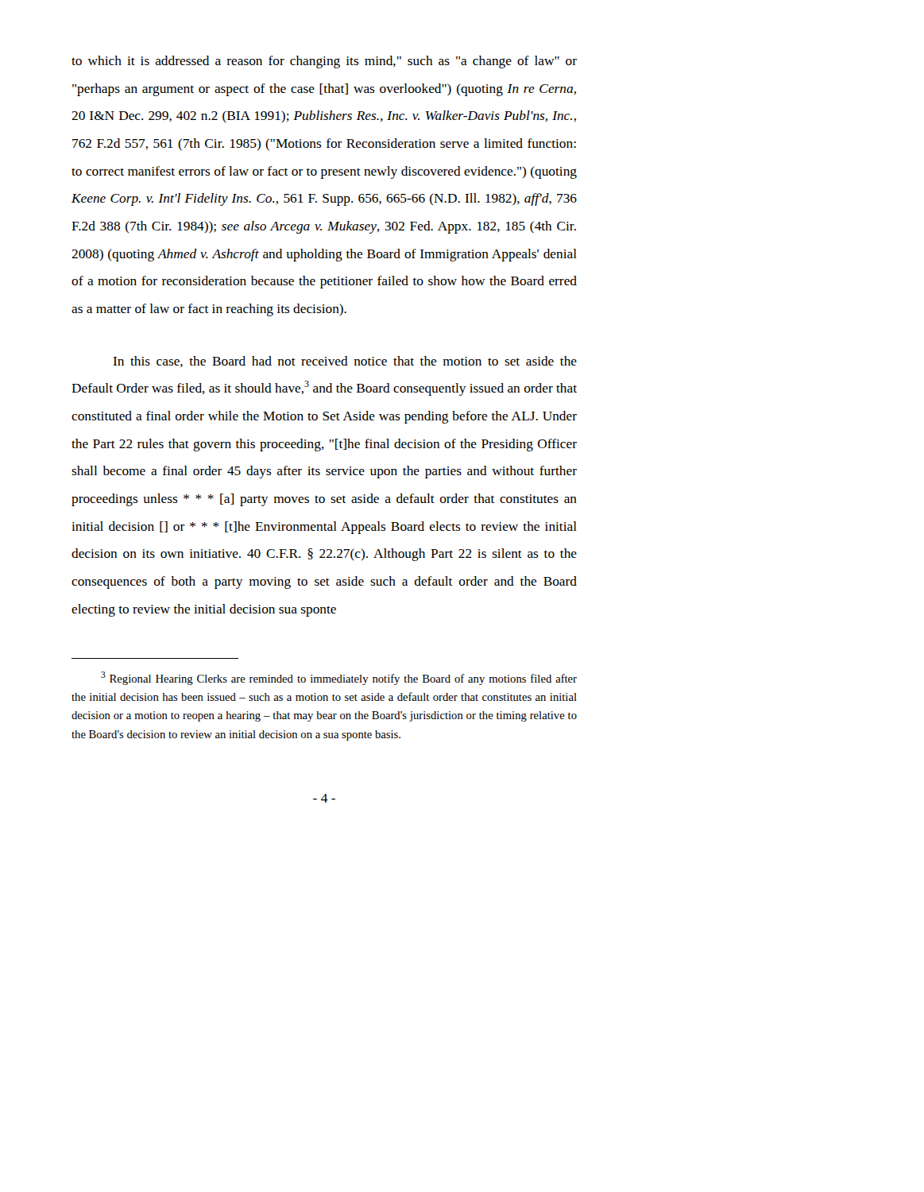to which it is addressed a reason for changing its mind," such as "a change of law" or "perhaps an argument or aspect of the case [that] was overlooked") (quoting In re Cerna, 20 I&N Dec. 299, 402 n.2 (BIA 1991); Publishers Res., Inc. v. Walker-Davis Publ'ns, Inc., 762 F.2d 557, 561 (7th Cir. 1985) ("Motions for Reconsideration serve a limited function: to correct manifest errors of law or fact or to present newly discovered evidence.") (quoting Keene Corp. v. Int'l Fidelity Ins. Co., 561 F. Supp. 656, 665-66 (N.D. Ill. 1982), aff'd, 736 F.2d 388 (7th Cir. 1984)); see also Arcega v. Mukasey, 302 Fed. Appx. 182, 185 (4th Cir. 2008) (quoting Ahmed v. Ashcroft and upholding the Board of Immigration Appeals' denial of a motion for reconsideration because the petitioner failed to show how the Board erred as a matter of law or fact in reaching its decision).
In this case, the Board had not received notice that the motion to set aside the Default Order was filed, as it should have,3 and the Board consequently issued an order that constituted a final order while the Motion to Set Aside was pending before the ALJ. Under the Part 22 rules that govern this proceeding, "[t]he final decision of the Presiding Officer shall become a final order 45 days after its service upon the parties and without further proceedings unless * * * [a] party moves to set aside a default order that constitutes an initial decision [] or * * * [t]he Environmental Appeals Board elects to review the initial decision on its own initiative. 40 C.F.R. § 22.27(c). Although Part 22 is silent as to the consequences of both a party moving to set aside such a default order and the Board electing to review the initial decision sua sponte
3 Regional Hearing Clerks are reminded to immediately notify the Board of any motions filed after the initial decision has been issued – such as a motion to set aside a default order that constitutes an initial decision or a motion to reopen a hearing – that may bear on the Board's jurisdiction or the timing relative to the Board's decision to review an initial decision on a sua sponte basis.
- 4 -